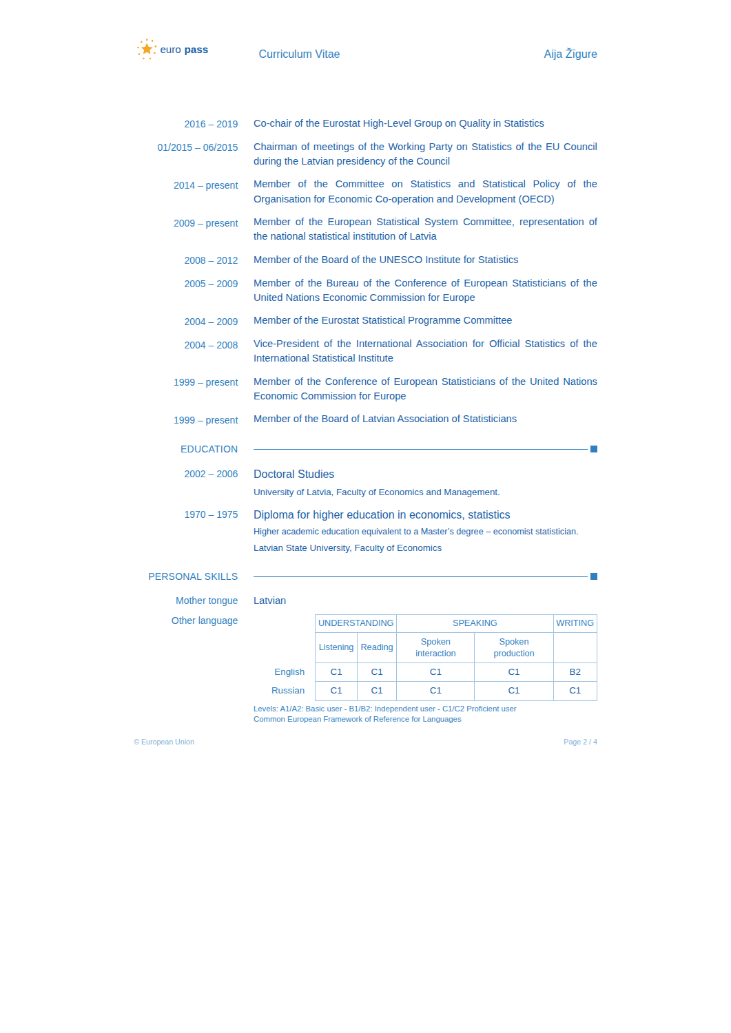euro pass
Curriculum Vitae Aija Žīgure
2016 – 2019
Co-chair of the Eurostat High-Level Group on Quality in Statistics
01/2015 – 06/2015
Chairman of meetings of the Working Party on Statistics of the EU Council during the Latvian presidency of the Council
2014 – present
Member of the Committee on Statistics and Statistical Policy of the Organisation for Economic Co-operation and Development (OECD)
2009 – present
Member of the European Statistical System Committee, representation of the national statistical institution of Latvia
2008 – 2012
Member of the Board of the UNESCO Institute for Statistics
2005 – 2009
Member of the Bureau of the Conference of European Statisticians of the United Nations Economic Commission for Europe
2004 – 2009
Member of the Eurostat Statistical Programme Committee
2004 – 2008
Vice-President of the International Association for Official Statistics of the International Statistical Institute
1999 – present
Member of the Conference of European Statisticians of the United Nations Economic Commission for Europe
1999 – present
Member of the Board of Latvian Association of Statisticians
EDUCATION
2002 – 2006
Doctoral Studies
University of Latvia, Faculty of Economics and Management.
1970 – 1975
Diploma for higher education in economics, statistics
Higher academic education equivalent to a Master’s degree – economist statistician.
Latvian State University, Faculty of Economics
PERSONAL SKILLS
Mother tongue
Latvian
Other language
| | UNDERSTANDING | SPEAKING | WRITING |
| --- | --- | --- | --- |
| | Listening | Reading | Spoken interaction | Spoken production | |
| English | C1 | C1 | C1 | C1 | B2 |
| Russian | C1 | C1 | C1 | C1 | C1 |
Levels: A1/A2: Basic user - B1/B2: Independent user - C1/C2 Proficient user
Common European Framework of Reference for Languages
© European Union Page 2 / 4